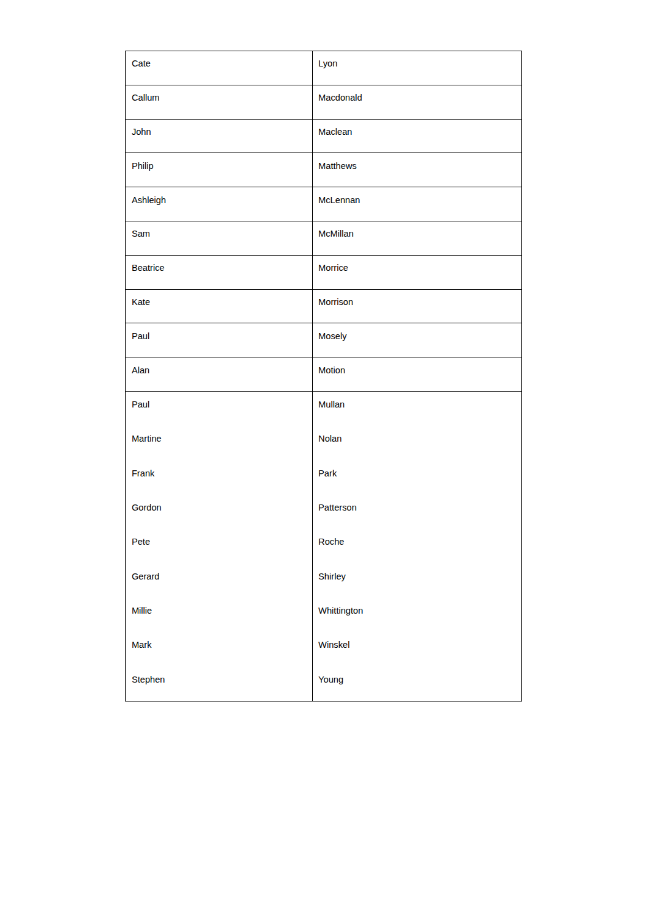| Cate | Lyon |
| Callum | Macdonald |
| John | Maclean |
| Philip | Matthews |
| Ashleigh | McLennan |
| Sam | McMillan |
| Beatrice | Morrice |
| Kate | Morrison |
| Paul | Mosely |
| Alan | Motion |
| Paul | Mullan |
| Martine | Nolan |
| Frank | Park |
| Gordon | Patterson |
| Pete | Roche |
| Gerard | Shirley |
| Millie | Whittington |
| Mark | Winskel |
| Stephen | Young |